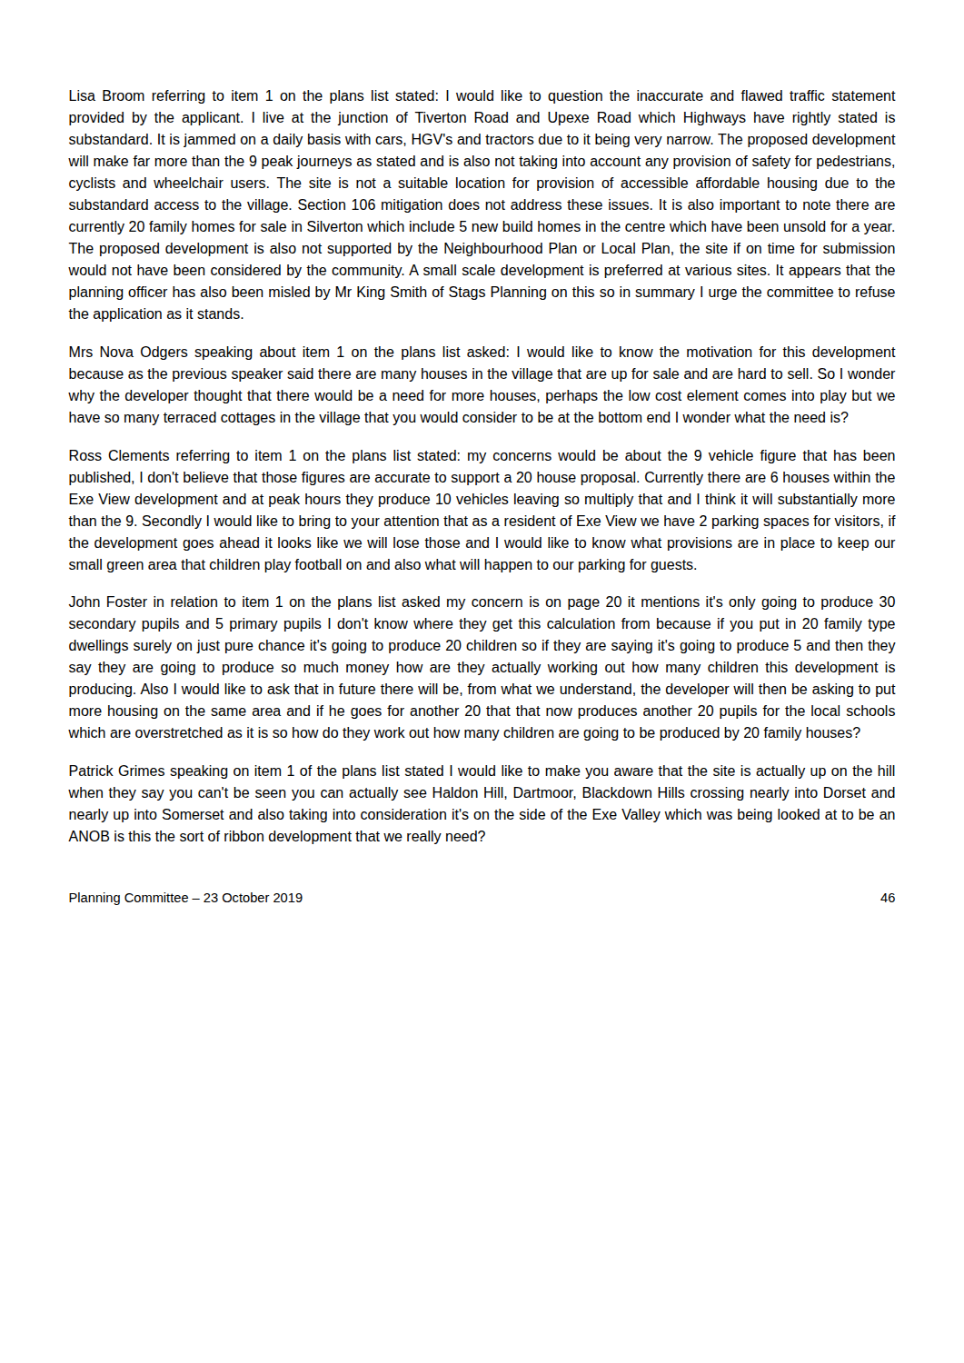Lisa Broom referring to item 1 on the plans list stated: I would like to question the inaccurate and flawed traffic statement provided by the applicant. I live at the junction of Tiverton Road and Upexe Road which Highways have rightly stated is substandard. It is jammed on a daily basis with cars, HGV's and tractors due to it being very narrow. The proposed development will make far more than the 9 peak journeys as stated and is also not taking into account any provision of safety for pedestrians, cyclists and wheelchair users. The site is not a suitable location for provision of accessible affordable housing due to the substandard access to the village. Section 106 mitigation does not address these issues. It is also important to note there are currently 20 family homes for sale in Silverton which include 5 new build homes in the centre which have been unsold for a year. The proposed development is also not supported by the Neighbourhood Plan or Local Plan, the site if on time for submission would not have been considered by the community. A small scale development is preferred at various sites. It appears that the planning officer has also been misled by Mr King Smith of Stags Planning on this so in summary I urge the committee to refuse the application as it stands.
Mrs Nova Odgers speaking about item 1 on the plans list asked: I would like to know the motivation for this development because as the previous speaker said there are many houses in the village that are up for sale and are hard to sell. So I wonder why the developer thought that there would be a need for more houses, perhaps the low cost element comes into play but we have so many terraced cottages in the village that you would consider to be at the bottom end I wonder what the need is?
Ross Clements referring to item 1 on the plans list stated: my concerns would be about the 9 vehicle figure that has been published, I don't believe that those figures are accurate to support a 20 house proposal. Currently there are 6 houses within the Exe View development and at peak hours they produce 10 vehicles leaving so multiply that and I think it will substantially more than the 9. Secondly I would like to bring to your attention that as a resident of Exe View we have 2 parking spaces for visitors, if the development goes ahead it looks like we will lose those and I would like to know what provisions are in place to keep our small green area that children play football on and also what will happen to our parking for guests.
John Foster in relation to item 1 on the plans list asked my concern is on page 20 it mentions it's only going to produce 30 secondary pupils and 5 primary pupils I don't know where they get this calculation from because if you put in 20 family type dwellings surely on just pure chance it's going to produce 20 children so if they are saying it's going to produce 5 and then they say they are going to produce so much money how are they actually working out how many children this development is producing. Also I would like to ask that in future there will be, from what we understand, the developer will then be asking to put more housing on the same area and if he goes for another 20 that that now produces another 20 pupils for the local schools which are overstretched as it is so how do they work out how many children are going to be produced by 20 family houses?
Patrick Grimes speaking on item 1 of the plans list stated I would like to make you aware that the site is actually up on the hill when they say you can't be seen you can actually see Haldon Hill, Dartmoor, Blackdown Hills crossing nearly into Dorset and nearly up into Somerset and also taking into consideration it's on the side of the Exe Valley which was being looked at to be an ANOB is this the sort of ribbon development that we really need?
Planning Committee – 23 October 2019
46